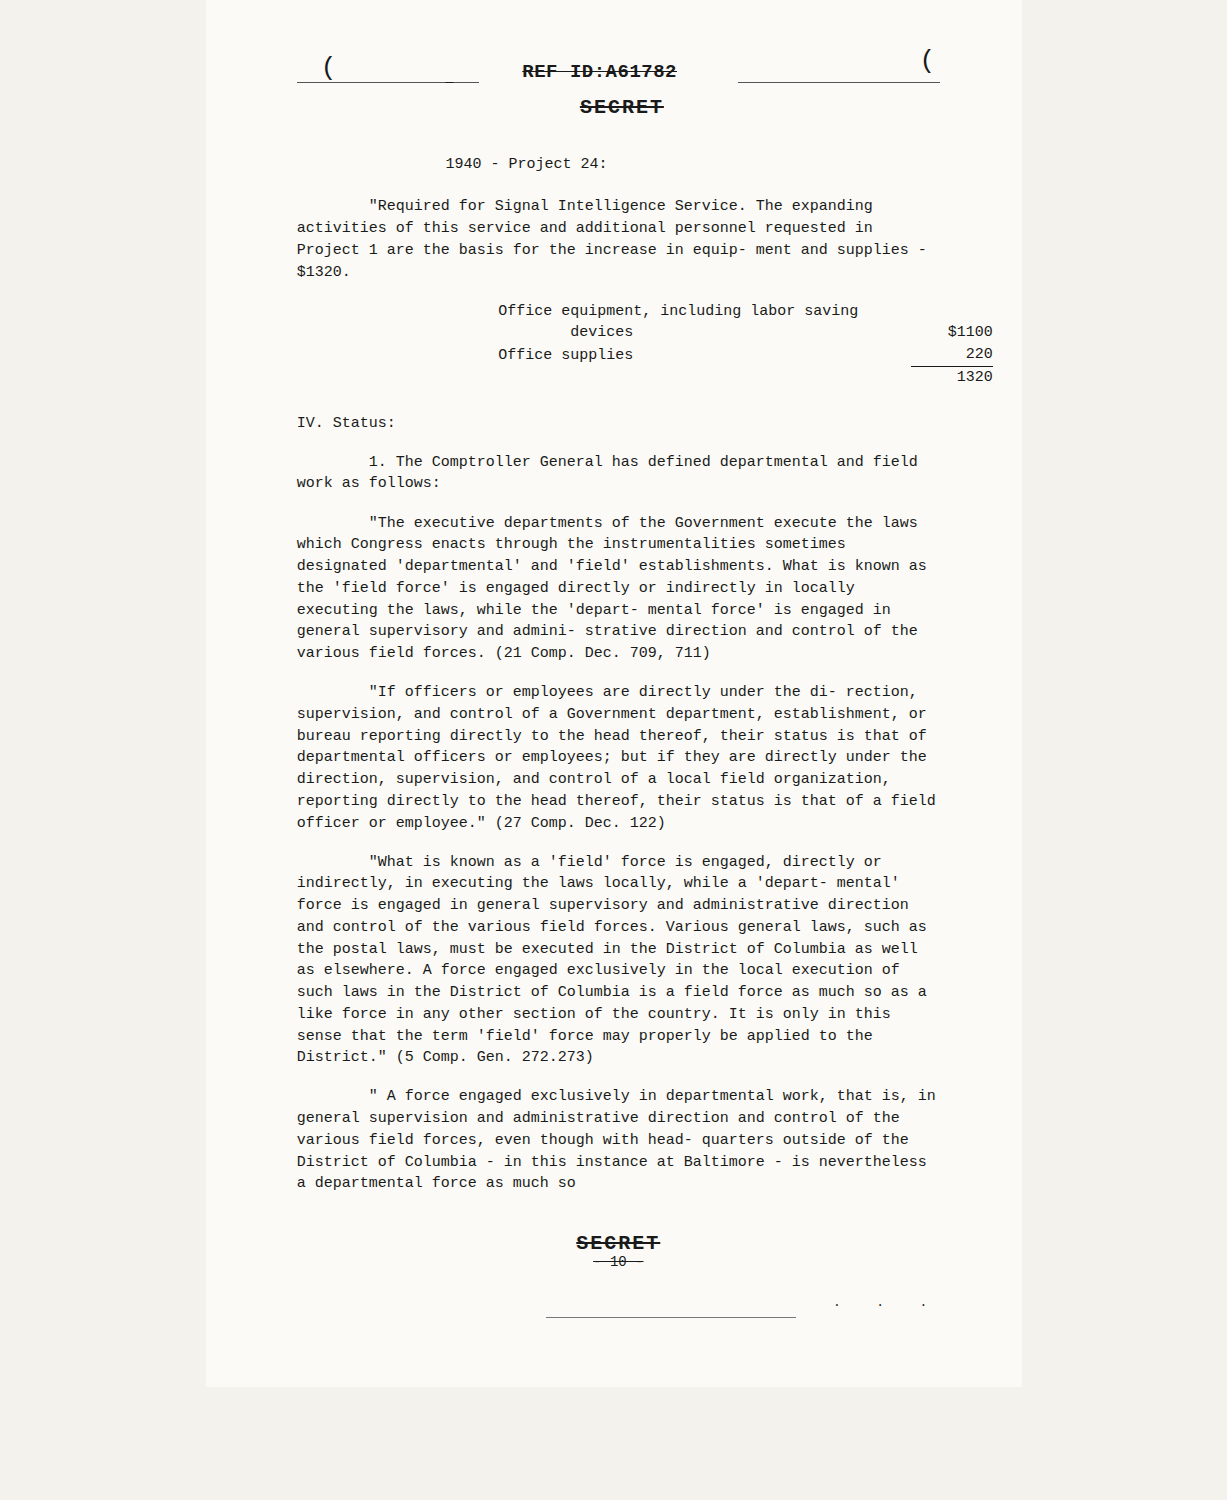( ( —
REF ID:A61782
SECRET
1940 - Project 24:
"Required for Signal Intelligence Service. The expanding activities of this service and additional personnel requested in Project 1 are the basis for the increase in equip- ment and supplies - $1320.
| Office equipment, including labor saving devices | $1100 |
| Office supplies | 220 |
| | 1320 |
IV. Status:
1. The Comptroller General has defined departmental and field work as follows:
"The executive departments of the Government execute the laws which Congress enacts through the instrumentalities sometimes designated 'departmental' and 'field' establishments. What is known as the 'field force' is engaged directly or indirectly in locally executing the laws, while the 'depart- mental force' is engaged in general supervisory and admini- strative direction and control of the various field forces. (21 Comp. Dec. 709, 711)
"If officers or employees are directly under the di- rection, supervision, and control of a Government department, establishment, or bureau reporting directly to the head thereof, their status is that of departmental officers or employees; but if they are directly under the direction, supervision, and control of a local field organization, reporting directly to the head thereof, their status is that of a field officer or employee." (27 Comp. Dec. 122)
"What is known as a 'field' force is engaged, directly or indirectly, in executing the laws locally, while a 'depart- mental' force is engaged in general supervisory and administrative direction and control of the various field forces. Various general laws, such as the postal laws, must be executed in the District of Columbia as well as elsewhere. A force engaged exclusively in the local execution of such laws in the District of Columbia is a field force as much so as a like force in any other section of the country. It is only in this sense that the term 'field' force may properly be applied to the District." (5 Comp. Gen. 272.273)
" A force engaged exclusively in departmental work, that is, in general supervision and administrative direction and control of the various field forces, even though with head- quarters outside of the District of Columbia - in this instance at Baltimore - is nevertheless a departmental force as much so
SECRET
- 10 -
· · ·